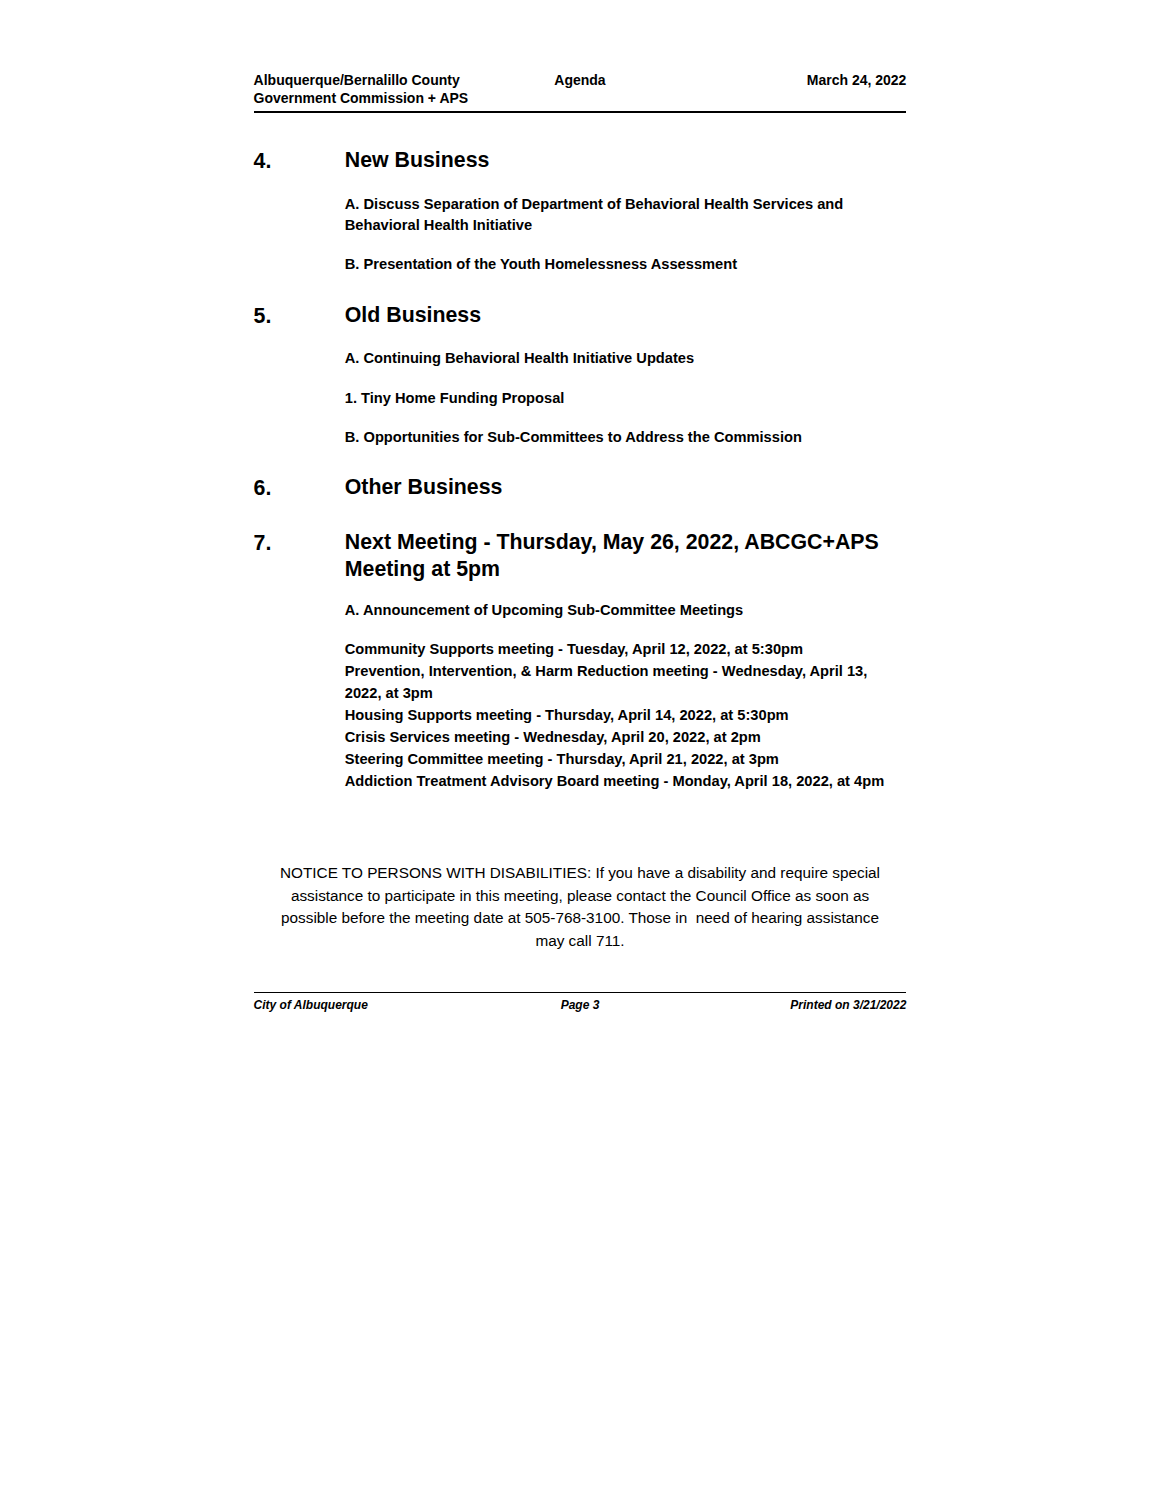Albuquerque/Bernalillo County
Government Commission + APS
Agenda
March 24, 2022
4.
New Business
A. Discuss Separation of Department of Behavioral Health Services and Behavioral Health Initiative
B. Presentation of the Youth Homelessness Assessment
5.
Old Business
A. Continuing Behavioral Health Initiative Updates
1. Tiny Home Funding Proposal
B. Opportunities for Sub-Committees to Address the Commission
6.
Other Business
7.
Next Meeting - Thursday, May 26, 2022, ABCGC+APS Meeting at 5pm
A. Announcement of Upcoming Sub-Committee Meetings
Community Supports meeting - Tuesday, April 12, 2022, at 5:30pm
Prevention, Intervention, & Harm Reduction meeting - Wednesday, April 13, 2022, at 3pm
Housing Supports meeting - Thursday, April 14, 2022, at 5:30pm
Crisis Services meeting - Wednesday, April 20, 2022, at 2pm
Steering Committee meeting - Thursday, April 21, 2022, at 3pm
Addiction Treatment Advisory Board meeting - Monday, April 18, 2022, at 4pm
NOTICE TO PERSONS WITH DISABILITIES: If you have a disability and require special assistance to participate in this meeting, please contact the Council Office as soon as possible before the meeting date at 505-768-3100. Those in need of hearing assistance may call 711.
City of Albuquerque
Page 3
Printed on 3/21/2022